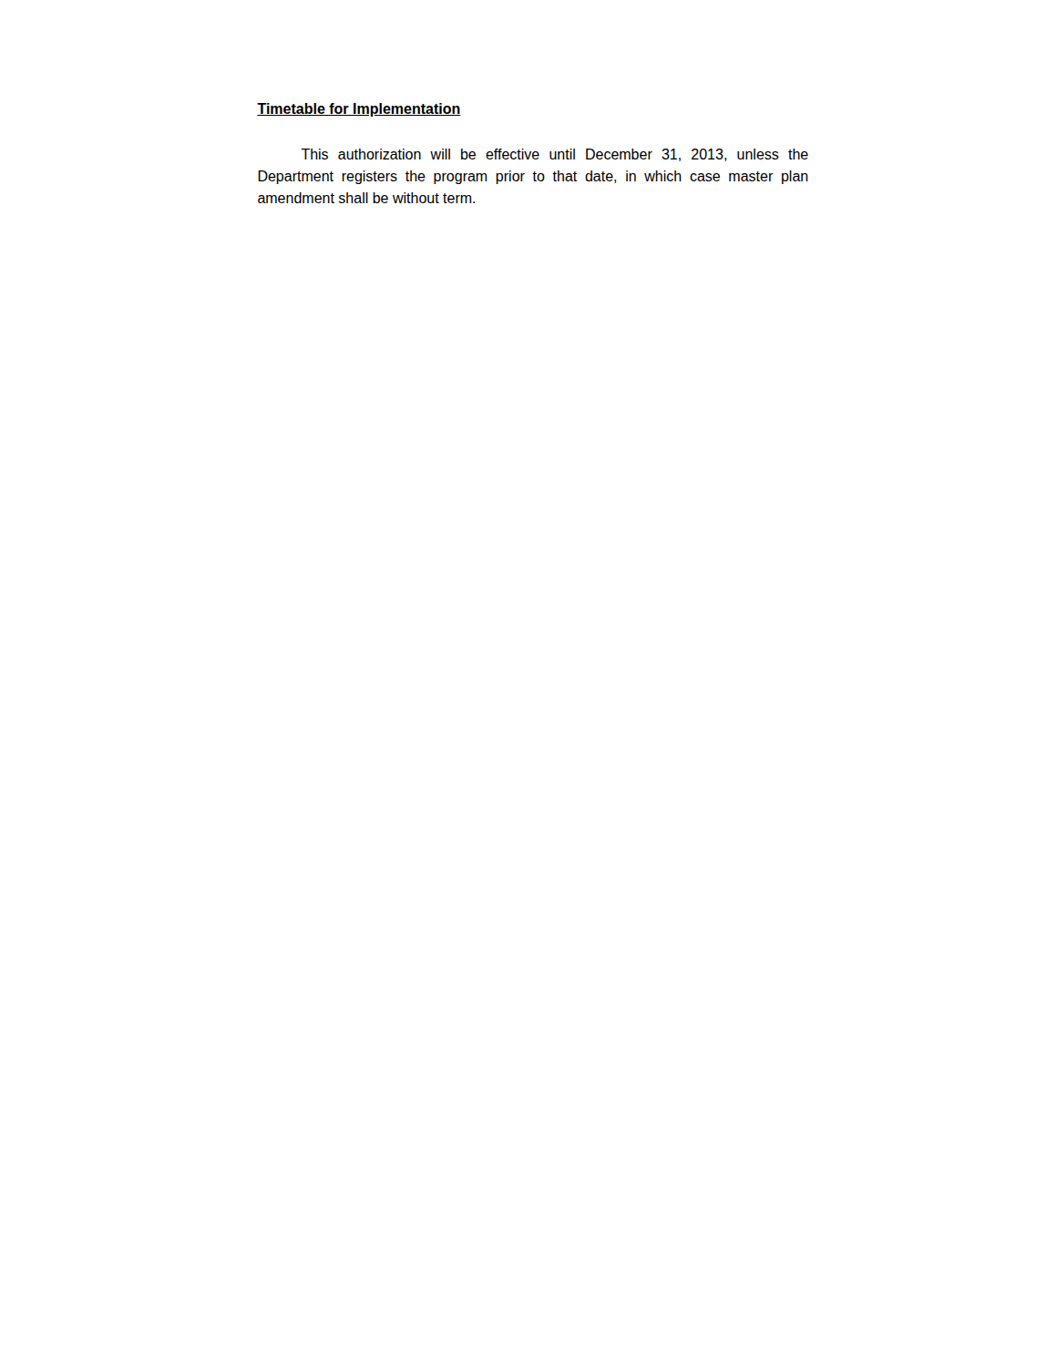Timetable for Implementation
This authorization will be effective until December 31, 2013, unless the Department registers the program prior to that date, in which case master plan amendment shall be without term.